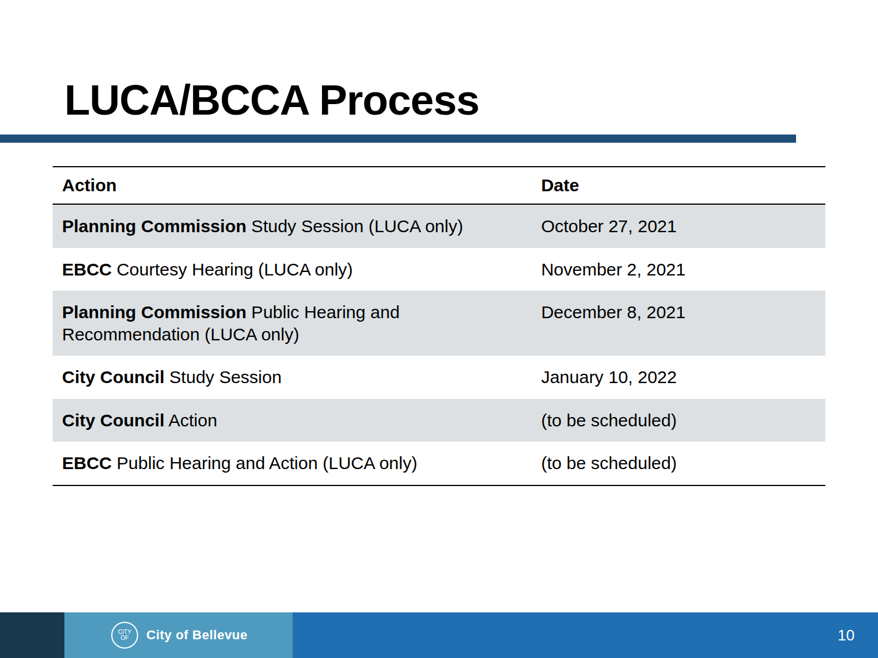LUCA/BCCA Process
| Action | Date |
| --- | --- |
| Planning Commission Study Session (LUCA only) | October 27, 2021 |
| EBCC Courtesy Hearing (LUCA only) | November 2, 2021 |
| Planning Commission Public Hearing and Recommendation (LUCA only) | December 8, 2021 |
| City Council Study Session | January 10, 2022 |
| City Council Action | (to be scheduled) |
| EBCC Public Hearing and Action (LUCA only) | (to be scheduled) |
CITY
OF
City of Bellevue
10